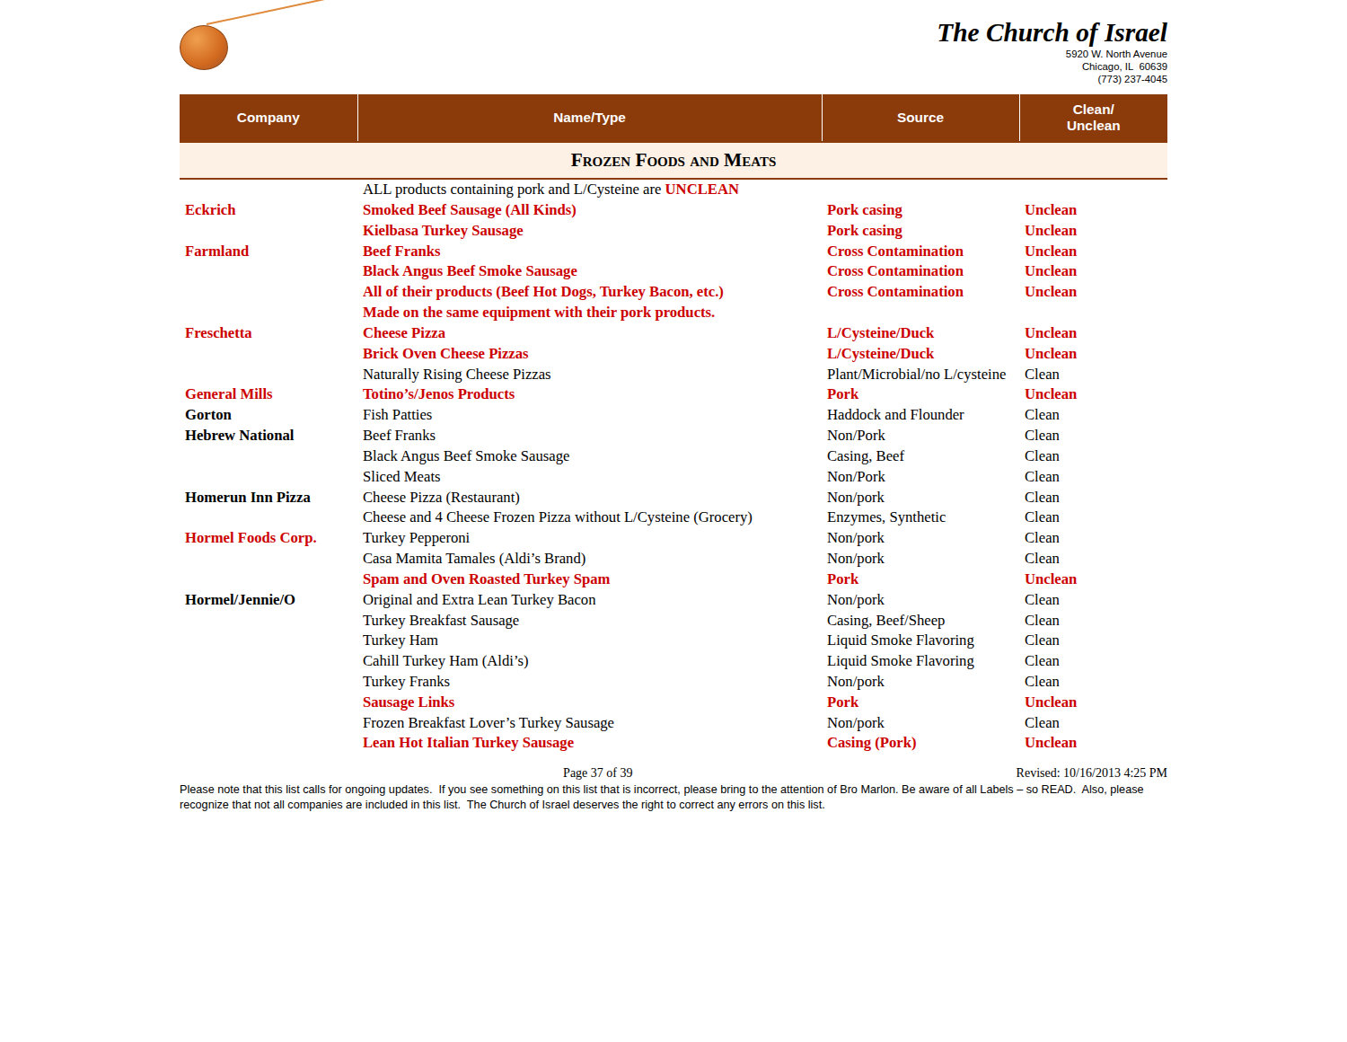The Church of Israel
5920 W. North Avenue
Chicago, IL 60639
(773) 237-4045
| Frozen Foods and Meats |
| Company | Name/Type | Source | Clean/ Unclean |
| | ALL products containing pork and L/Cysteine are UNCLEAN | | |
| Eckrich | Smoked Beef Sausage (All Kinds) | Pork casing | Unclean |
| | Kielbasa Turkey Sausage | Pork casing | Unclean |
| Farmland | Beef Franks | Cross Contamination | Unclean |
| | Black Angus Beef Smoke Sausage | Cross Contamination | Unclean |
| | All of their products (Beef Hot Dogs, Turkey Bacon, etc.) | Cross Contamination | Unclean |
| | Made on the same equipment with their pork products. | | |
| Freschetta | Cheese Pizza | L/Cysteine/Duck | Unclean |
| | Brick Oven Cheese Pizzas | L/Cysteine/Duck | Unclean |
| | Naturally Rising Cheese Pizzas | Plant/Microbial/no L/cysteine | Clean |
| General Mills | Totino’s/Jenos Products | Pork | Unclean |
| Gorton | Fish Patties | Haddock and Flounder | Clean |
| Hebrew National | Beef Franks | Non/Pork | Clean |
| | Black Angus Beef Smoke Sausage | Casing, Beef | Clean |
| | Sliced Meats | Non/Pork | Clean |
| Homerun Inn Pizza | Cheese Pizza (Restaurant) | Non/pork | Clean |
| | Cheese and 4 Cheese Frozen Pizza without L/Cysteine (Grocery) | Enzymes, Synthetic | Clean |
| Hormel Foods Corp. | Turkey Pepperoni | Non/pork | Clean |
| | Casa Mamita Tamales (Aldi’s Brand) | Non/pork | Clean |
| | Spam and Oven Roasted Turkey Spam | Pork | Unclean |
| Hormel/Jennie/O | Original and Extra Lean Turkey Bacon | Non/pork | Clean |
| | Turkey Breakfast Sausage | Casing, Beef/Sheep | Clean |
| | Turkey Ham | Liquid Smoke Flavoring | Clean |
| | Cahill Turkey Ham (Aldi’s) | Liquid Smoke Flavoring | Clean |
| | Turkey Franks | Non/pork | Clean |
| | Sausage Links | Pork | Unclean |
| | Frozen Breakfast Lover’s Turkey Sausage | Non/pork | Clean |
| | Lean Hot Italian Turkey Sausage | Casing (Pork) | Unclean |
Page 37 of 39 Revised: 10/16/2013 4:25 PM
Please note that this list calls for ongoing updates. If you see something on this list that is incorrect, please bring to the attention of Bro Marlon. Be aware of all Labels – so READ. Also, please recognize that not all companies are included in this list. The Church of Israel deserves the right to correct any errors on this list.